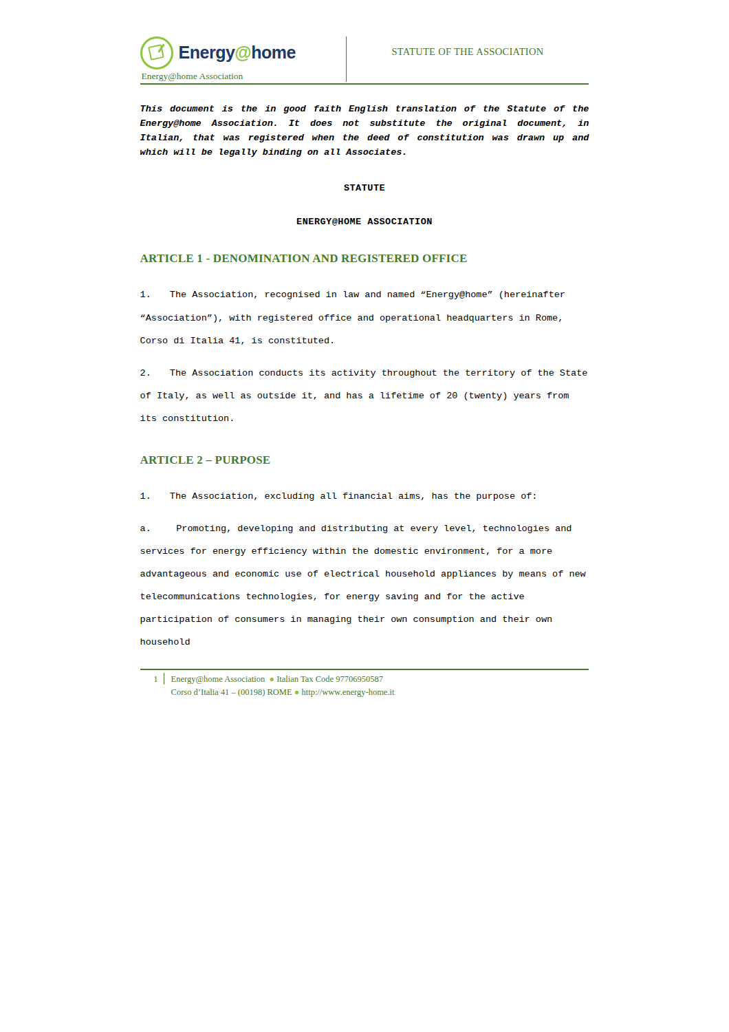Energy@home
Energy@home Association
STATUTE OF THE ASSOCIATION
This document is the in good faith English translation of the Statute of the Energy@home Association. It does not substitute the original document, in Italian, that was registered when the deed of constitution was drawn up and which will be legally binding on all Associates.
STATUTE
ENERGY@HOME ASSOCIATION
ARTICLE 1 - DENOMINATION AND REGISTERED OFFICE
1. The Association, recognised in law and named “Energy@home” (hereinafter “Association”), with registered office and operational headquarters in Rome, Corso di Italia 41, is constituted.
2. The Association conducts its activity throughout the territory of the State of Italy, as well as outside it, and has a lifetime of 20 (twenty) years from its constitution.
ARTICLE 2 – PURPOSE
1. The Association, excluding all financial aims, has the purpose of:
a. Promoting, developing and distributing at every level, technologies and services for energy efficiency within the domestic environment, for a more advantageous and economic use of electrical household appliances by means of new telecommunications technologies, for energy saving and for the active participation of consumers in managing their own consumption and their own household
1
Energy@home Association ● Italian Tax Code 97706950587
Corso d’Italia 41 – (00198) ROME ● http://www.energy-home.it